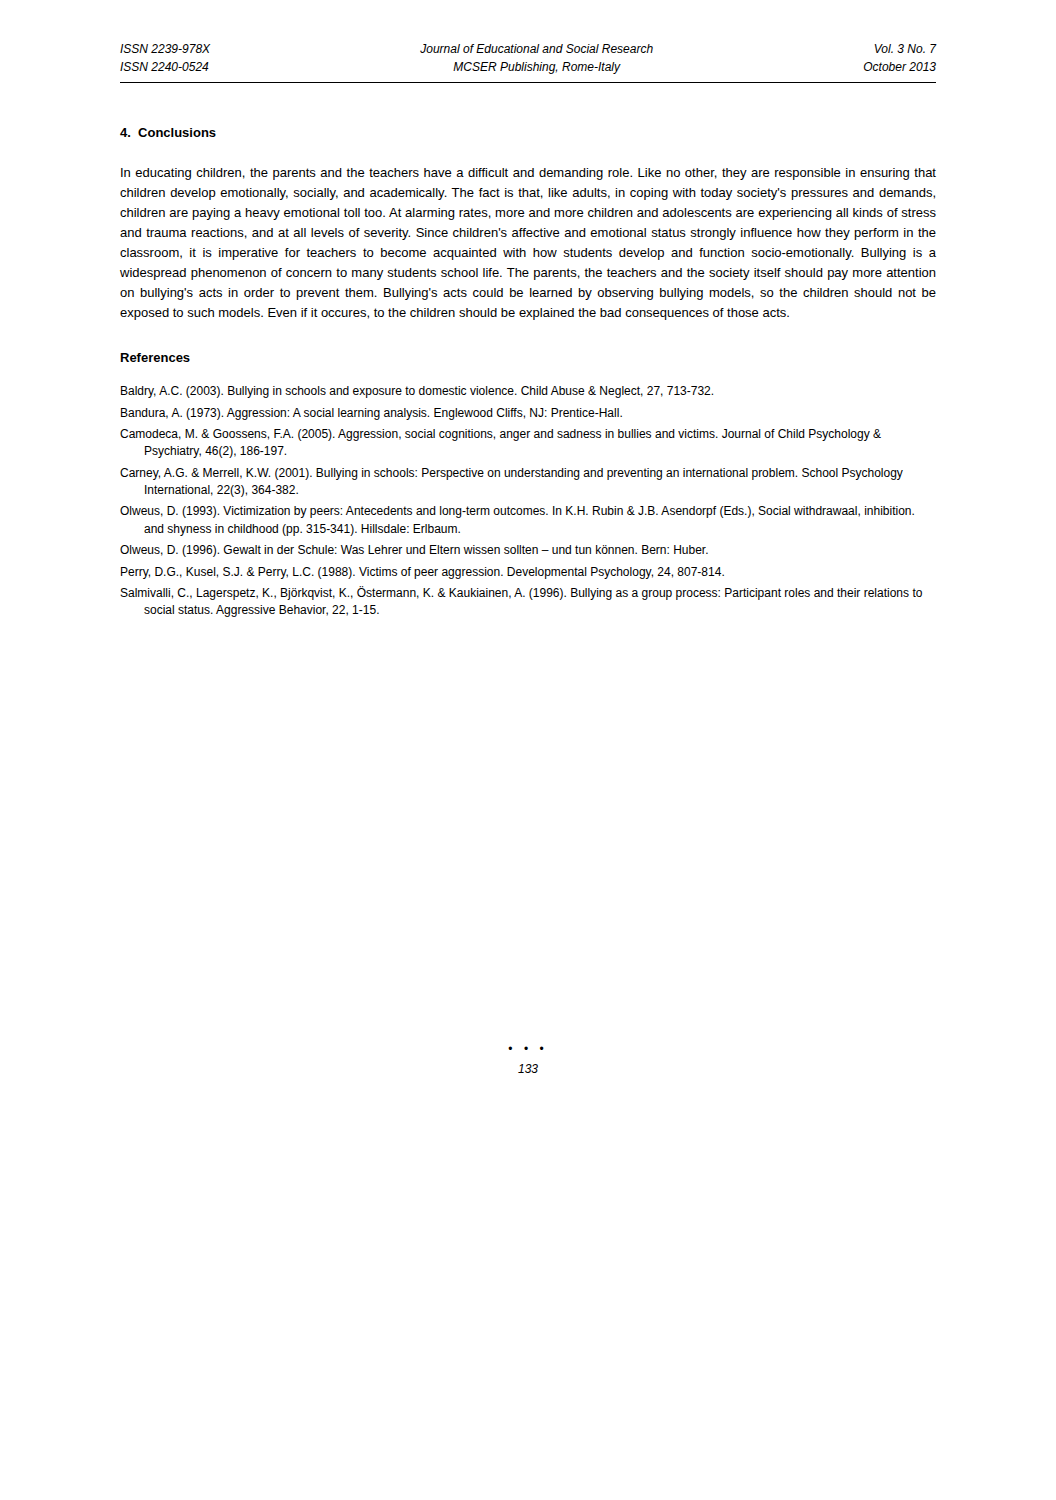ISSN 2239-978X
ISSN 2240-0524
Journal of Educational and Social Research
MCSER Publishing, Rome-Italy
Vol. 3 No. 7
October 2013
4. Conclusions
In educating children, the parents and the teachers have a difficult and demanding role. Like no other, they are responsible in ensuring that children develop emotionally, socially, and academically. The fact is that, like adults, in coping with today society's pressures and demands, children are paying a heavy emotional toll too. At alarming rates, more and more children and adolescents are experiencing all kinds of stress and trauma reactions, and at all levels of severity. Since children's affective and emotional status strongly influence how they perform in the classroom, it is imperative for teachers to become acquainted with how students develop and function socio-emotionally. Bullying is a widespread phenomenon of concern to many students school life. The parents, the teachers and the society itself should pay more attention on bullying's acts in order to prevent them. Bullying's acts could be learned by observing bullying models, so the children should not be exposed to such models. Even if it occures, to the children should be explained the bad consequences of those acts.
References
Baldry, A.C. (2003). Bullying in schools and exposure to domestic violence. Child Abuse & Neglect, 27, 713-732.
Bandura, A. (1973). Aggression: A social learning analysis. Englewood Cliffs, NJ: Prentice-Hall.
Camodeca, M. & Goossens, F.A. (2005). Aggression, social cognitions, anger and sadness in bullies and victims. Journal of Child Psychology & Psychiatry, 46(2), 186-197.
Carney, A.G. & Merrell, K.W. (2001). Bullying in schools: Perspective on understanding and preventing an international problem. School Psychology International, 22(3), 364-382.
Olweus, D. (1993). Victimization by peers: Antecedents and long-term outcomes. In K.H. Rubin & J.B. Asendorpf (Eds.), Social withdrawaal, inhibition. and shyness in childhood (pp. 315-341). Hillsdale: Erlbaum.
Olweus, D. (1996). Gewalt in der Schule: Was Lehrer und Eltern wissen sollten – und tun können. Bern: Huber.
Perry, D.G., Kusel, S.J. & Perry, L.C. (1988). Victims of peer aggression. Developmental Psychology, 24, 807-814.
Salmivalli, C., Lagerspetz, K., Björkqvist, K., Östermann, K. & Kaukiainen, A. (1996). Bullying as a group process: Participant roles and their relations to social status. Aggressive Behavior, 22, 1-15.
• • •
133